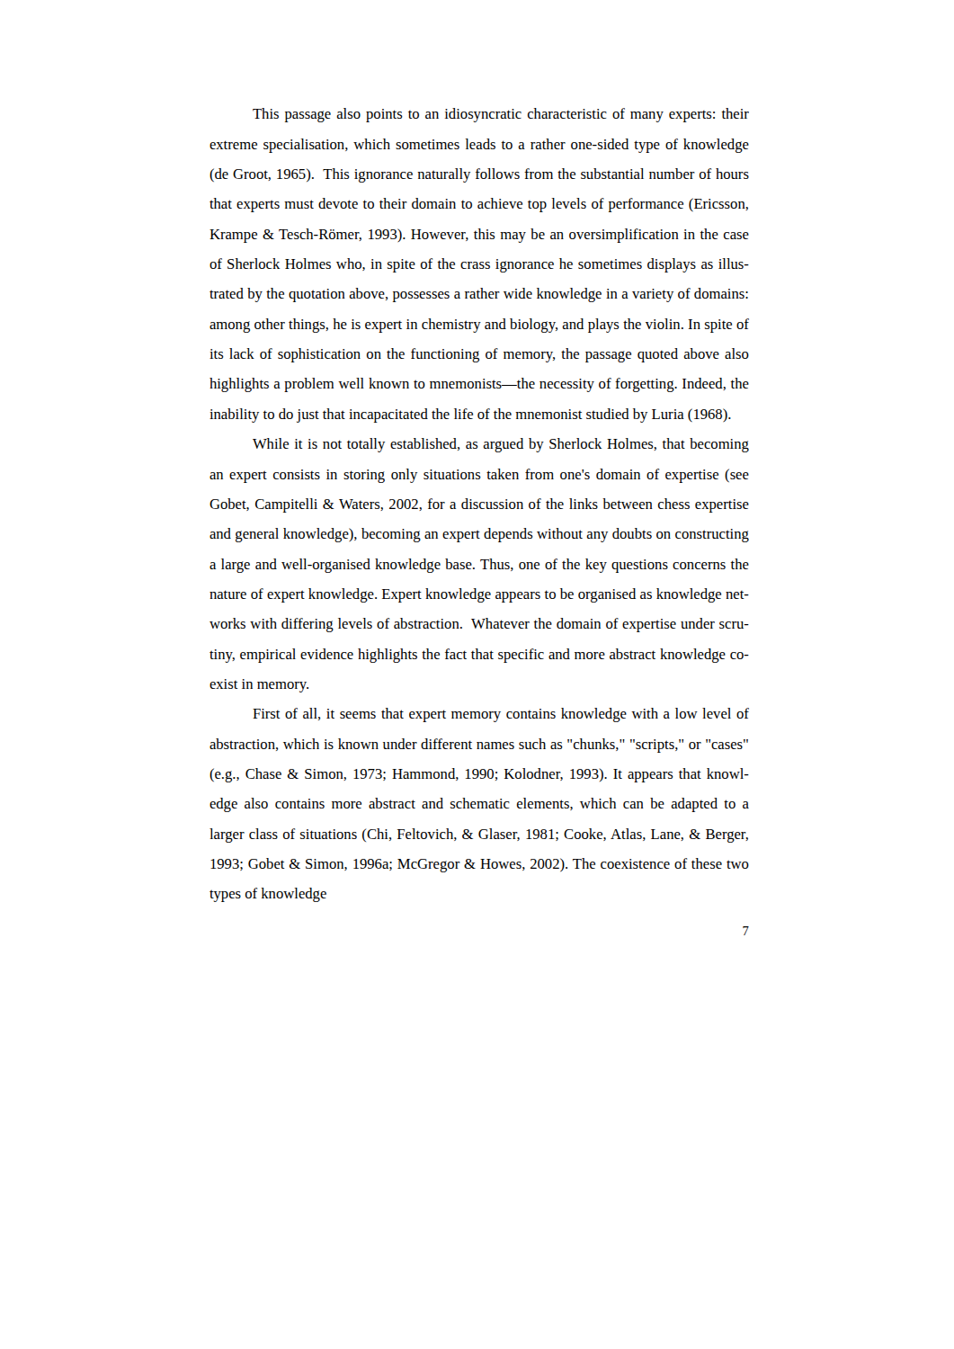This passage also points to an idiosyncratic characteristic of many experts: their extreme specialisation, which sometimes leads to a rather one-sided type of knowledge (de Groot, 1965). This ignorance naturally follows from the substantial number of hours that experts must devote to their domain to achieve top levels of performance (Ericsson, Krampe & Tesch-Römer, 1993). However, this may be an oversimplification in the case of Sherlock Holmes who, in spite of the crass ignorance he sometimes displays as illustrated by the quotation above, possesses a rather wide knowledge in a variety of domains: among other things, he is expert in chemistry and biology, and plays the violin. In spite of its lack of sophistication on the functioning of memory, the passage quoted above also highlights a problem well known to mnemonists—the necessity of forgetting. Indeed, the inability to do just that incapacitated the life of the mnemonist studied by Luria (1968).
While it is not totally established, as argued by Sherlock Holmes, that becoming an expert consists in storing only situations taken from one's domain of expertise (see Gobet, Campitelli & Waters, 2002, for a discussion of the links between chess expertise and general knowledge), becoming an expert depends without any doubts on constructing a large and well-organised knowledge base. Thus, one of the key questions concerns the nature of expert knowledge. Expert knowledge appears to be organised as knowledge networks with differing levels of abstraction. Whatever the domain of expertise under scrutiny, empirical evidence highlights the fact that specific and more abstract knowledge co-exist in memory.
First of all, it seems that expert memory contains knowledge with a low level of abstraction, which is known under different names such as "chunks," "scripts," or "cases" (e.g., Chase & Simon, 1973; Hammond, 1990; Kolodner, 1993). It appears that knowledge also contains more abstract and schematic elements, which can be adapted to a larger class of situations (Chi, Feltovich, & Glaser, 1981; Cooke, Atlas, Lane, & Berger, 1993; Gobet & Simon, 1996a; McGregor & Howes, 2002). The coexistence of these two types of knowledge
7